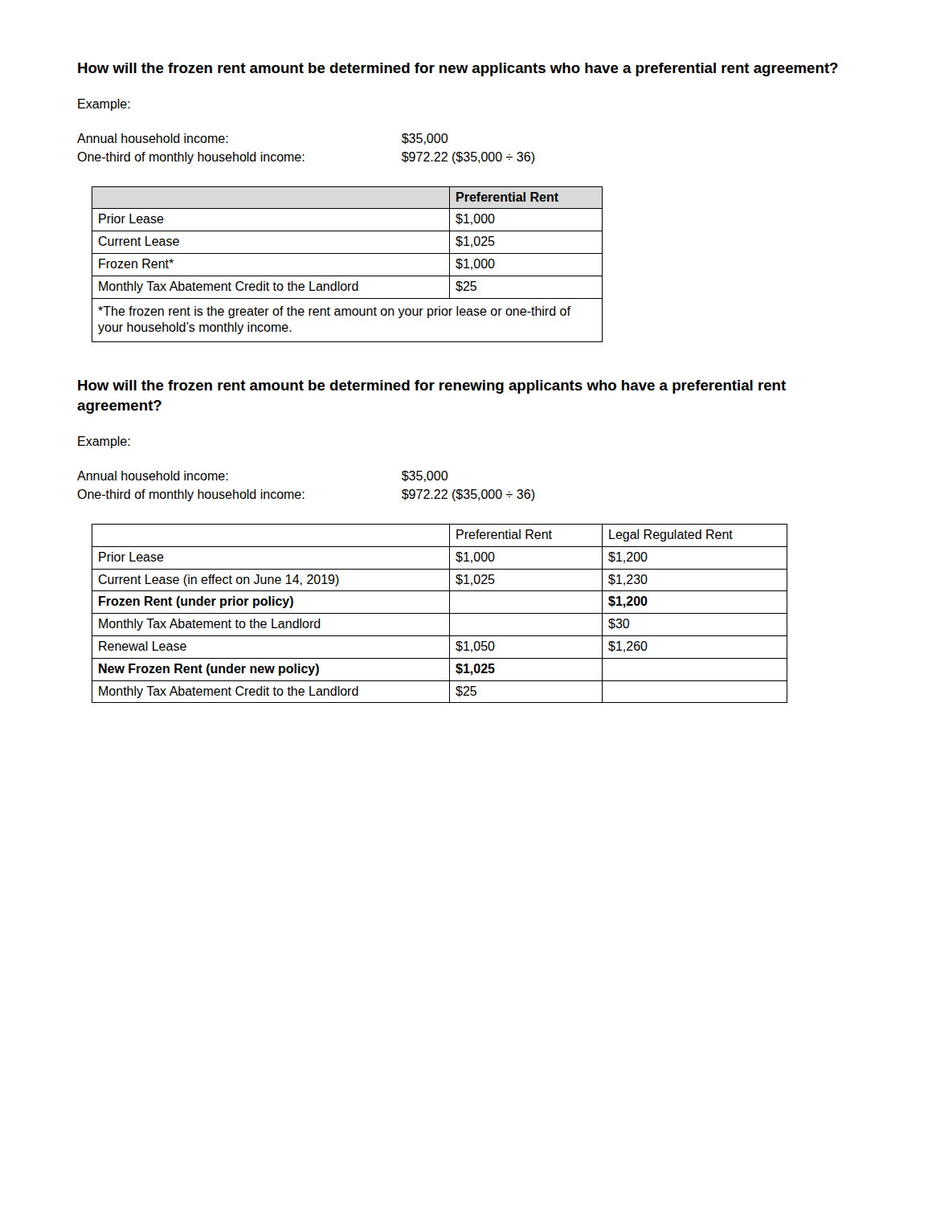How will the frozen rent amount be determined for new applicants who have a preferential rent agreement?
Example:
| Annual household income: | $35,000 |
| One-third of monthly household income: | $972.22 ($35,000 ÷ 36) |
| | Preferential Rent |
| --- | --- |
| Prior Lease | $1,000 |
| Current Lease | $1,025 |
| Frozen Rent* | $1,000 |
| Monthly Tax Abatement Credit to the Landlord | $25 |
| *The frozen rent is the greater of the rent amount on your prior lease or one-third of your household’s monthly income. |
How will the frozen rent amount be determined for renewing applicants who have a preferential rent agreement?
Example:
| Annual household income: | $35,000 |
| One-third of monthly household income: | $972.22 ($35,000 ÷ 36) |
| | Preferential Rent | Legal Regulated Rent |
| --- | --- | --- |
| Prior Lease | $1,000 | $1,200 |
| Current Lease (in effect on June 14, 2019) | $1,025 | $1,230 |
| Frozen Rent (under prior policy) | | $1,200 |
| Monthly Tax Abatement to the Landlord | | $30 |
| Renewal Lease | $1,050 | $1,260 |
| New Frozen Rent (under new policy) | $1,025 | |
| Monthly Tax Abatement Credit to the Landlord | $25 | |